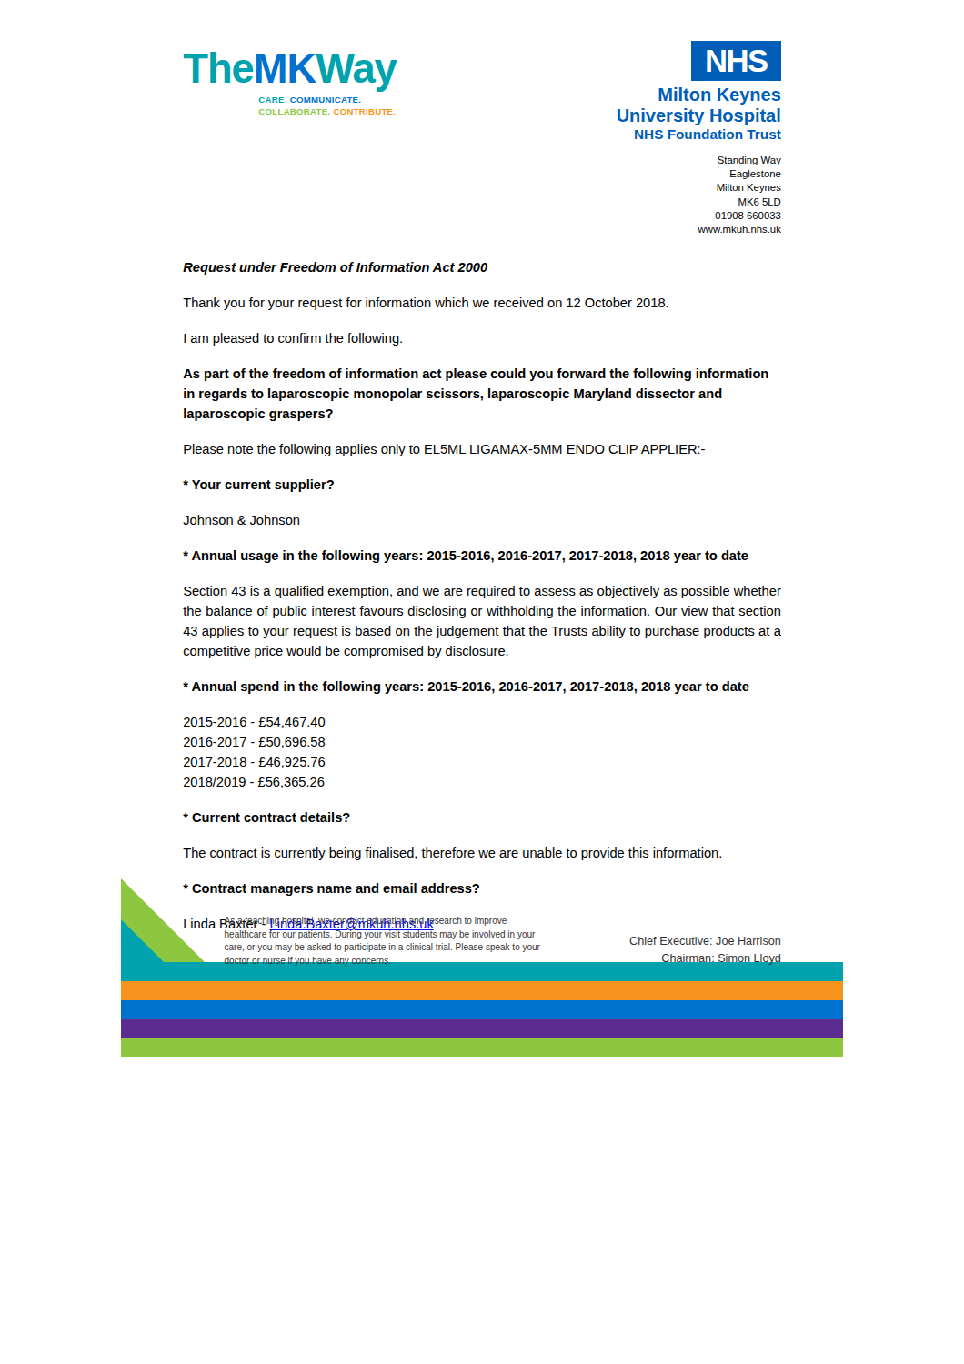The MK Way
CARE. COMMUNICATE.
COLLABORATE. CONTRIBUTE.
NHS
Milton Keynes
University Hospital
NHS Foundation Trust
Standing Way
Eaglestone
Milton Keynes
MK6 5LD
01908 660033
www.mkuh.nhs.uk
Request under Freedom of Information Act 2000
Thank you for your request for information which we received on 12 October 2018.
I am pleased to confirm the following.
As part of the freedom of information act please could you forward the following information in regards to laparoscopic monopolar scissors, laparoscopic Maryland dissector and laparoscopic graspers?
Please note the following applies only to EL5ML LIGAMAX-5MM ENDO CLIP APPLIER:-
* Your current supplier?
Johnson & Johnson
* Annual usage in the following years: 2015-2016, 2016-2017, 2017-2018, 2018 year to date
Section 43 is a qualified exemption, and we are required to assess as objectively as possible whether the balance of public interest favours disclosing or withholding the information. Our view that section 43 applies to your request is based on the judgement that the Trusts ability to purchase products at a competitive price would be compromised by disclosure.
* Annual spend in the following years: 2015-2016, 2016-2017, 2017-2018, 2018 year to date
2015-2016 - £54,467.40
2016-2017 - £50,696.58
2017-2018 - £46,925.76
2018/2019 - £56,365.26
* Current contract details?
The contract is currently being finalised, therefore we are unable to provide this information.
* Contract managers name and email address?
Linda Baxter - Linda.Baxter@mkuh.nhs.uk
You are advised that this information is provided in accordance with the Freedom of Information Act 2000 and is for your personal use. Any re-use of this information will be subject to copyright and the Re-Use of Public Sector Information Regulations (1st July 05) and authorisation from Milton Keynes Hospital NHS
As a teaching hospital, we conduct education and research to improve healthcare for our patients. During your visit students may be involved in your care, or you may be asked to participate in a clinical trial. Please speak to your doctor or nurse if you have any concerns.
Chief Executive: Joe Harrison
Chairman: Simon Lloyd